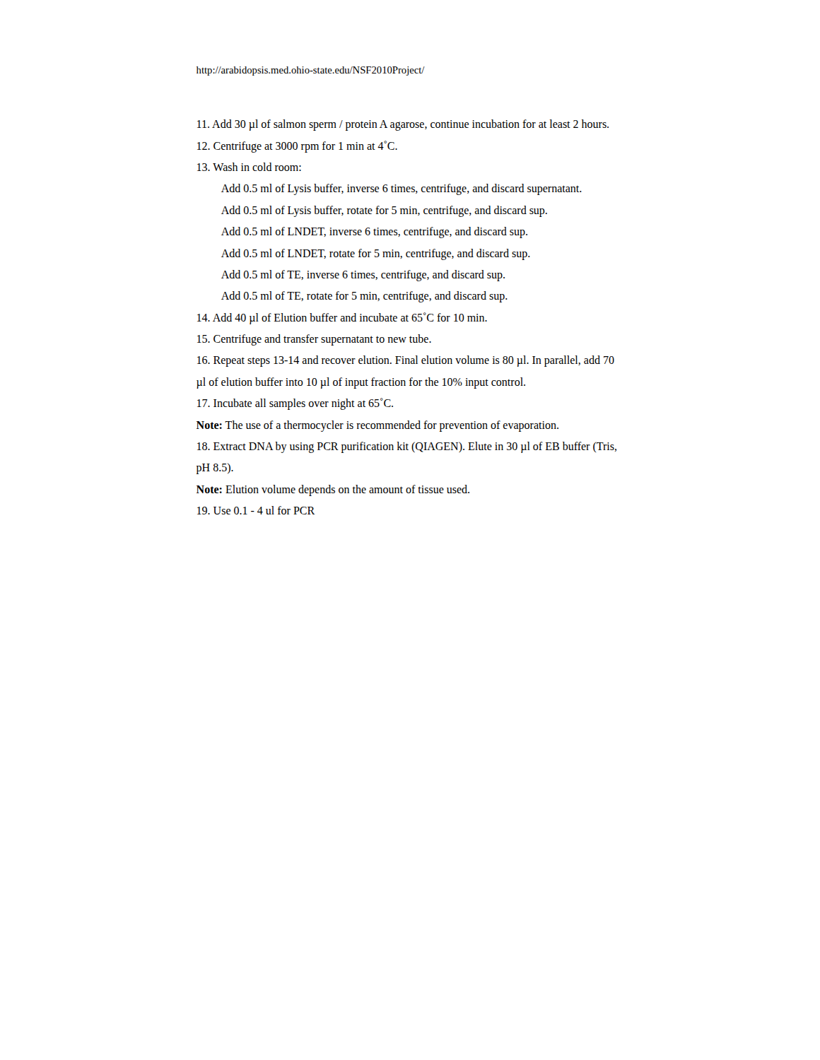http://arabidopsis.med.ohio-state.edu/NSF2010Project/
11. Add 30 µl of salmon sperm / protein A agarose, continue incubation for at least 2 hours.
12. Centrifuge at 3000 rpm for 1 min at 4˚C.
13. Wash in cold room:
Add 0.5 ml of Lysis buffer, inverse 6 times, centrifuge, and discard supernatant.
Add 0.5 ml of Lysis buffer, rotate for 5 min, centrifuge, and discard sup.
Add 0.5 ml of LNDET, inverse 6 times, centrifuge, and discard sup.
Add 0.5 ml of LNDET, rotate for 5 min, centrifuge, and discard sup.
Add 0.5 ml of TE, inverse 6 times, centrifuge, and discard sup.
Add 0.5 ml of TE, rotate for 5 min, centrifuge, and discard sup.
14. Add 40 µl of Elution buffer and incubate at 65˚C for 10 min.
15. Centrifuge and transfer supernatant to new tube.
16. Repeat steps 13-14 and recover elution. Final elution volume is 80 µl. In parallel, add 70 µl of elution buffer into 10 µl of input fraction for the 10% input control.
17. Incubate all samples over night at 65˚C.
Note: The use of a thermocycler is recommended for prevention of evaporation.
18. Extract DNA by using PCR purification kit (QIAGEN). Elute in 30 µl of EB buffer (Tris, pH 8.5).
Note: Elution volume depends on the amount of tissue used.
19. Use 0.1 - 4 ul for PCR